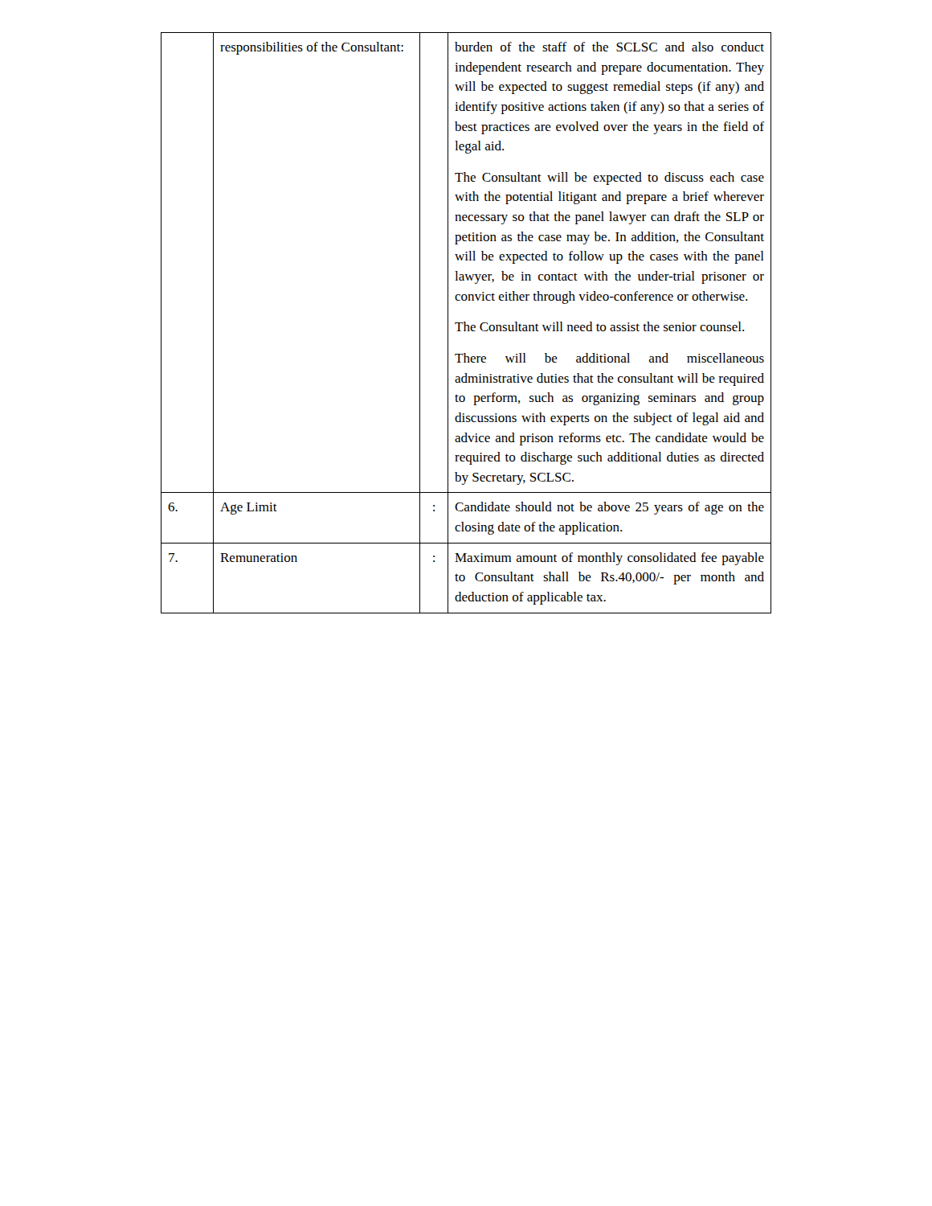| | responsibilities of the Consultant: | | burden of the staff of the SCLSC and also conduct independent research and prepare documentation. They will be expected to suggest remedial steps (if any) and identify positive actions taken (if any) so that a series of best practices are evolved over the years in the field of legal aid. The Consultant will be expected to discuss each case with the potential litigant and prepare a brief wherever necessary so that the panel lawyer can draft the SLP or petition as the case may be. In addition, the Consultant will be expected to follow up the cases with the panel lawyer, be in contact with the under-trial prisoner or convict either through video-conference or otherwise. The Consultant will need to assist the senior counsel. There will be additional and miscellaneous administrative duties that the consultant will be required to perform, such as organizing seminars and group discussions with experts on the subject of legal aid and advice and prison reforms etc. The candidate would be required to discharge such additional duties as directed by Secretary, SCLSC. |
| 6. | Age Limit | : | Candidate should not be above 25 years of age on the closing date of the application. |
| 7. | Remuneration | : | Maximum amount of monthly consolidated fee payable to Consultant shall be Rs.40,000/- per month and deduction of applicable tax. |